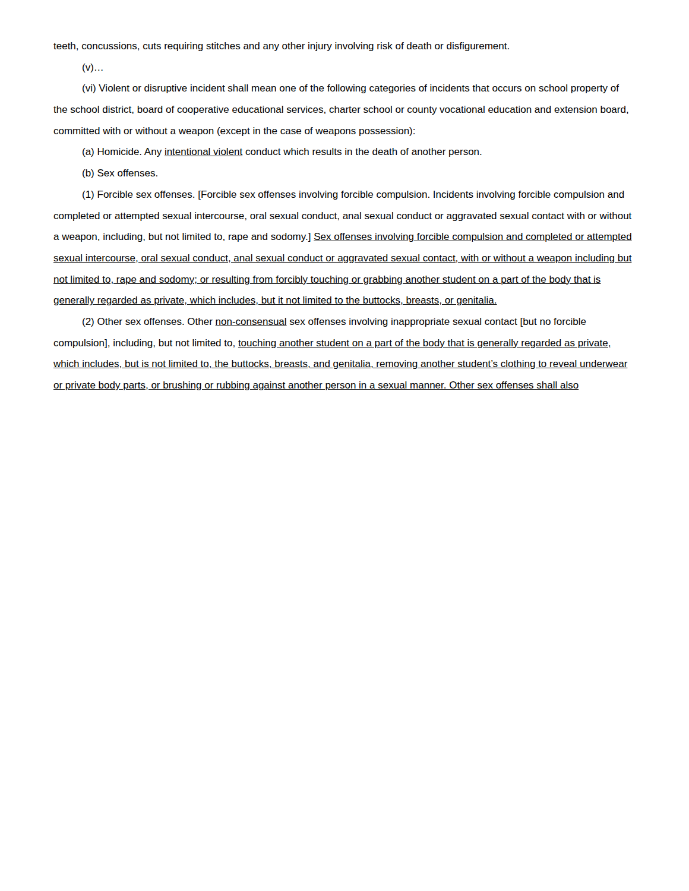teeth, concussions, cuts requiring stitches and any other injury involving risk of death or disfigurement.
(v)…
(vi) Violent or disruptive incident shall mean one of the following categories of incidents that occurs on school property of the school district, board of cooperative educational services, charter school or county vocational education and extension board, committed with or without a weapon (except in the case of weapons possession):
(a) Homicide. Any intentional violent conduct which results in the death of another person.
(b) Sex offenses.
(1) Forcible sex offenses. [Forcible sex offenses involving forcible compulsion. Incidents involving forcible compulsion and completed or attempted sexual intercourse, oral sexual conduct, anal sexual conduct or aggravated sexual contact with or without a weapon, including, but not limited to, rape and sodomy.] Sex offenses involving forcible compulsion and completed or attempted sexual intercourse, oral sexual conduct, anal sexual conduct or aggravated sexual contact, with or without a weapon including but not limited to, rape and sodomy; or resulting from forcibly touching or grabbing another student on a part of the body that is generally regarded as private, which includes, but it not limited to the buttocks, breasts, or genitalia.
(2) Other sex offenses. Other non-consensual sex offenses involving inappropriate sexual contact [but no forcible compulsion], including, but not limited to, touching another student on a part of the body that is generally regarded as private, which includes, but is not limited to, the buttocks, breasts, and genitalia, removing another student’s clothing to reveal underwear or private body parts, or brushing or rubbing against another person in a sexual manner. Other sex offenses shall also